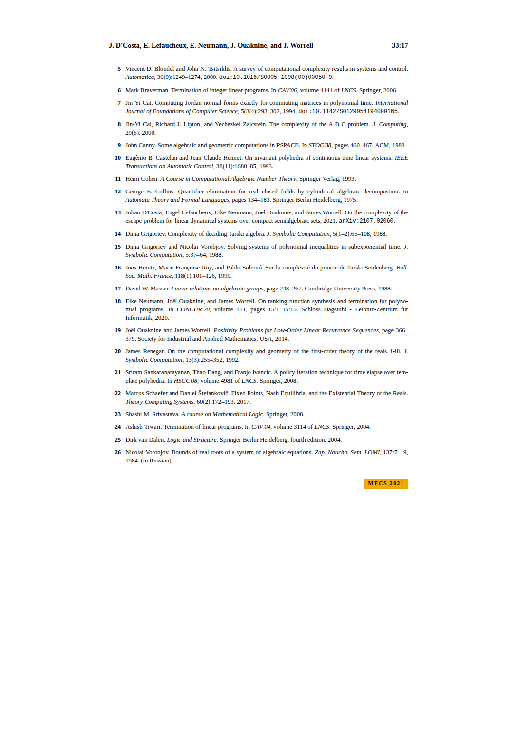J. D'Costa, E. Lefaucheux, E. Neumann, J. Ouaknine, and J. Worrell 33:17
5 Vincent D. Blondel and John N. Tsitsiklis. A survey of computational complexity results in systems and control. Automatica, 36(9):1249–1274, 2000. doi:10.1016/S0005-1098(00)00050-9.
6 Mark Braverman. Termination of integer linear programs. In CAV'06, volume 4144 of LNCS. Springer, 2006.
7 Jin-Yi Cai. Computing Jordan normal forms exactly for commuting matrices in polynomial time. International Journal of Foundations of Computer Science, 5(3/4):293–302, 1994. doi:10.1142/S0129054194000165.
8 Jin-Yi Cai, Richard J. Lipton, and Yechezkel Zalcstein. The complexity of the A B C problem. J. Computing, 29(6), 2000.
9 John Canny. Some algebraic and geometric computations in PSPACE. In STOC'88, pages 460–467. ACM, 1988.
10 Eugênio B. Castelan and Jean-Claude Hennet. On invariant polyhedra of continuous-time linear systems. IEEE Transactions on Automatic Control, 38(11):1680–85, 1993.
11 Henri Cohen. A Course in Computational Algebraic Number Theory. Springer-Verlag, 1993.
12 George E. Collins. Quantifier elimination for real closed fields by cylindrical algebraic decompostion. In Automata Theory and Formal Languages, pages 134–183. Springer Berlin Heidelberg, 1975.
13 Julian D'Costa, Engel Lefaucheux, Eike Neumann, Joël Ouaknine, and James Worrell. On the complexity of the escape problem for linear dynamical systems over compact semialgebraic sets, 2021. arXiv:2107.02060.
14 Dima Grigoriev. Complexity of deciding Tarski algebra. J. Symbolic Computation, 5(1–2):65–108, 1988.
15 Dima Grigoriev and Nicolai Vorobjov. Solving systems of polynomial inequalities in subexponential time. J. Symbolic Computation, 5:37–64, 1988.
16 Joos Heintz, Marie-Françoise Roy, and Pablo Solernó. Sur la complexité du princie de Tarski-Seidenberg. Bull. Soc. Math. France, 118(1):101–126, 1990.
17 David W. Masser. Linear relations on algebraic groups, page 248–262. Cambridge University Press, 1988.
18 Eike Neumann, Joël Ouaknine, and James Worrell. On ranking function synthesis and termination for polynomial programs. In CONCUR'20, volume 171, pages 15:1–15:15. Schloss Dagstuhl - Leibniz-Zentrum für Informatik, 2020.
19 Joël Ouaknine and James Worrell. Positivity Problems for Low-Order Linear Recurrence Sequences, page 366–379. Society for Industrial and Applied Mathematics, USA, 2014.
20 James Renegar. On the computational complexity and geometry of the first-order theory of the reals. i-iii. J. Symbolic Computation, 13(3):255–352, 1992.
21 Sriram Sankaranarayanan, Thao Dang, and Franjo Ivancic. A policy iteration technique for time elapse over template polyhedra. In HSCC'08, volume 4981 of LNCS. Springer, 2008.
22 Marcus Schaefer and Daniel Štefankovič. Fixed Points, Nash Equilibria, and the Existential Theory of the Reals. Theory Computing Systems, 60(2):172–193, 2017.
23 Shashi M. Srivastava. A course on Mathematical Logic. Springer, 2008.
24 Ashish Tiwari. Termination of linear programs. In CAV'04, volume 3114 of LNCS. Springer, 2004.
25 Dirk van Dalen. Logic and Structure. Springer Berlin Heidelberg, fourth edition, 2004.
26 Nicolai Vorobjov. Bounds of real roots of a system of algebraic equations. Zap. Nauchn. Sem. LOMI, 137:7–19, 1984. (in Russian).
MFCS 2021